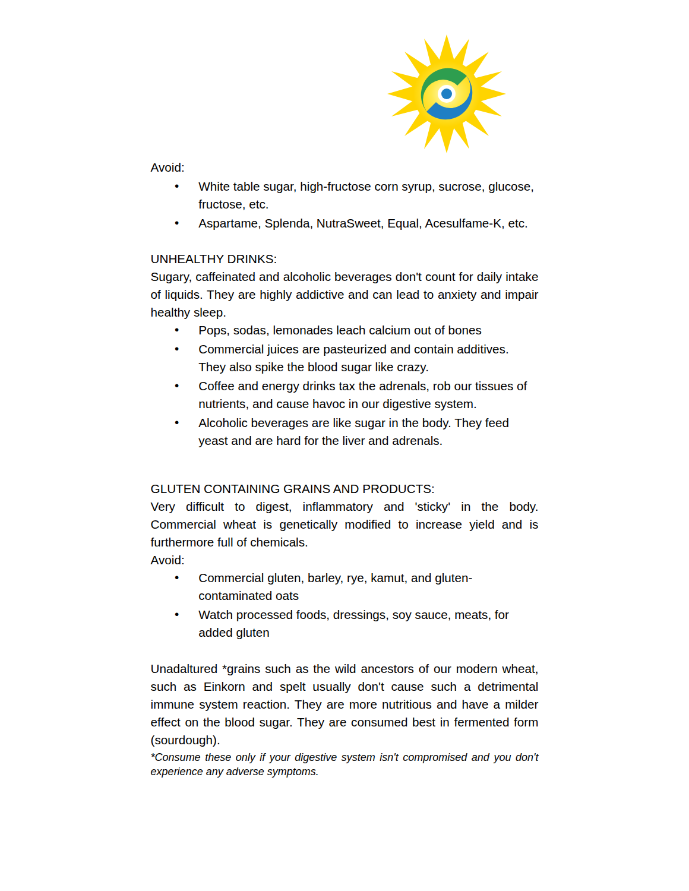Avoid:
White table sugar, high-fructose corn syrup, sucrose, glucose, fructose, etc.
Aspartame, Splenda, NutraSweet, Equal, Acesulfame-K, etc.
UNHEALTHY DRINKS:
Sugary, caffeinated and alcoholic beverages don't count for daily intake of liquids. They are highly addictive and can lead to anxiety and impair healthy sleep.
Pops, sodas, lemonades leach calcium out of bones
Commercial juices are pasteurized and contain additives. They also spike the blood sugar like crazy.
Coffee and energy drinks tax the adrenals, rob our tissues of nutrients, and cause havoc in our digestive system.
Alcoholic beverages are like sugar in the body. They feed yeast and are hard for the liver and adrenals.
GLUTEN CONTAINING GRAINS AND PRODUCTS:
Very difficult to digest, inflammatory and 'sticky' in the body. Commercial wheat is genetically modified to increase yield and is furthermore full of chemicals.
Avoid:
Commercial gluten, barley, rye, kamut, and gluten-contaminated oats
Watch processed foods, dressings, soy sauce, meats, for added gluten
Unadaltured *grains such as the wild ancestors of our modern wheat, such as Einkorn and spelt usually don't cause such a detrimental immune system reaction. They are more nutritious and have a milder effect on the blood sugar. They are consumed best in fermented form (sourdough).
*Consume these only if your digestive system isn't compromised and you don't experience any adverse symptoms.